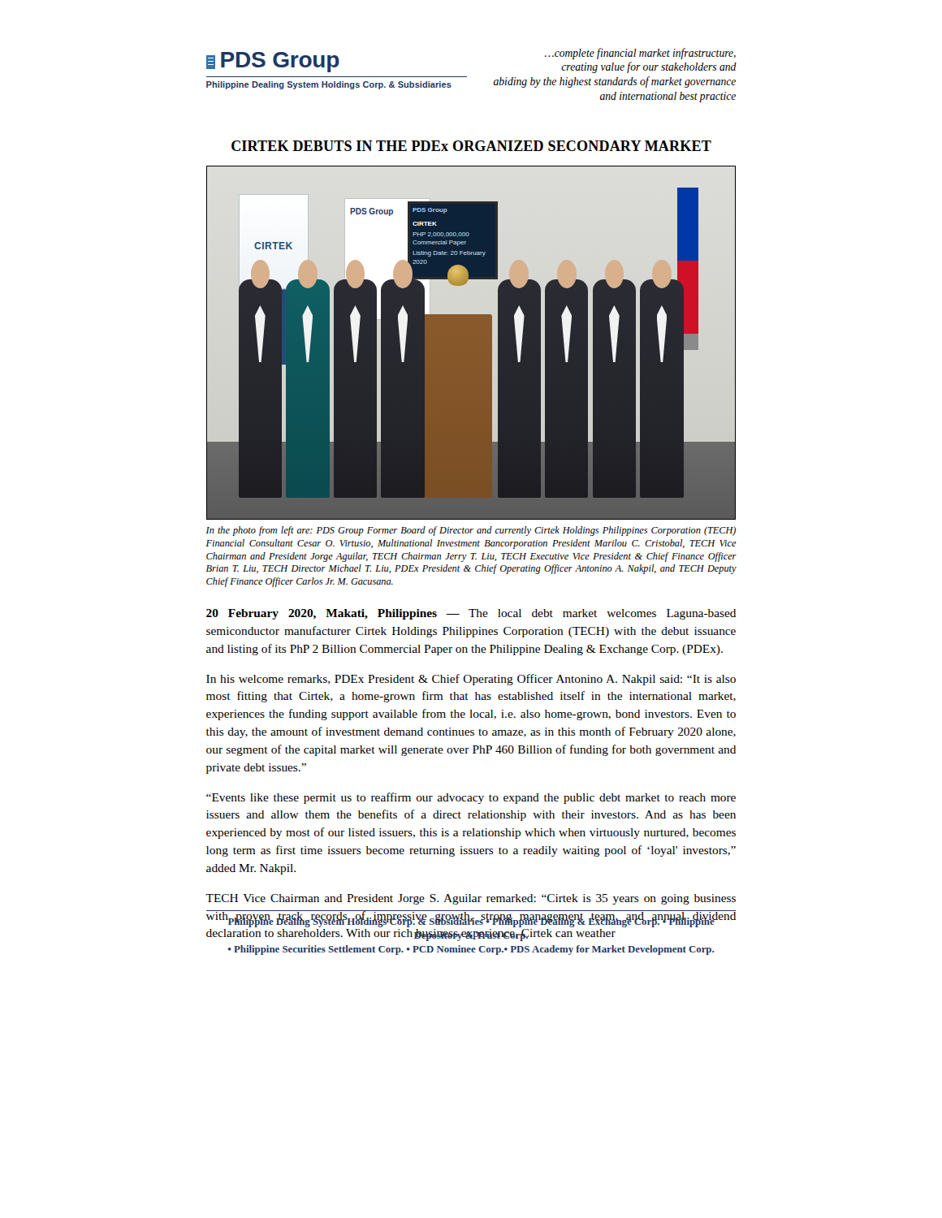PDS Group
Philippine Dealing System Holdings Corp. & Subsidiaries
…complete financial market infrastructure,
creating value for our stakeholders and
abiding by the highest standards of market governance
and international best practice
CIRTEK DEBUTS IN THE PDEx ORGANIZED SECONDARY MARKET
PDS Group
CIRTEK
PHP 2,000,000,000
Commercial Paper
Listing Date: 20 February 2020
In the photo from left are: PDS Group Former Board of Director and currently Cirtek Holdings Philippines Corporation (TECH) Financial Consultant Cesar O. Virtusio, Multinational Investment Bancorporation President Marilou C. Cristobal, TECH Vice Chairman and President Jorge Aguilar, TECH Chairman Jerry T. Liu, TECH Executive Vice President & Chief Finance Officer Brian T. Liu, TECH Director Michael T. Liu, PDEx President & Chief Operating Officer Antonino A. Nakpil, and TECH Deputy Chief Finance Officer Carlos Jr. M. Gacusana.
20 February 2020, Makati, Philippines — The local debt market welcomes Laguna-based semiconductor manufacturer Cirtek Holdings Philippines Corporation (TECH) with the debut issuance and listing of its PhP 2 Billion Commercial Paper on the Philippine Dealing & Exchange Corp. (PDEx).
In his welcome remarks, PDEx President & Chief Operating Officer Antonino A. Nakpil said: “It is also most fitting that Cirtek, a home-grown firm that has established itself in the international market, experiences the funding support available from the local, i.e. also home-grown, bond investors. Even to this day, the amount of investment demand continues to amaze, as in this month of February 2020 alone, our segment of the capital market will generate over PhP 460 Billion of funding for both government and private debt issues.”
“Events like these permit us to reaffirm our advocacy to expand the public debt market to reach more issuers and allow them the benefits of a direct relationship with their investors. And as has been experienced by most of our listed issuers, this is a relationship which when virtuously nurtured, becomes long term as first time issuers become returning issuers to a readily waiting pool of ‘loyal' investors,” added Mr. Nakpil.
TECH Vice Chairman and President Jorge S. Aguilar remarked: “Cirtek is 35 years on going business with proven track records of impressive growth, strong management team, and annual dividend declaration to shareholders. With our rich business experience, Cirtek can weather
Philippine Dealing System Holdings Corp. & Subsidiaries • Philippine Dealing & Exchange Corp. • Philippine Depository & Trust Corp.
• Philippine Securities Settlement Corp. • PCD Nominee Corp.• PDS Academy for Market Development Corp.